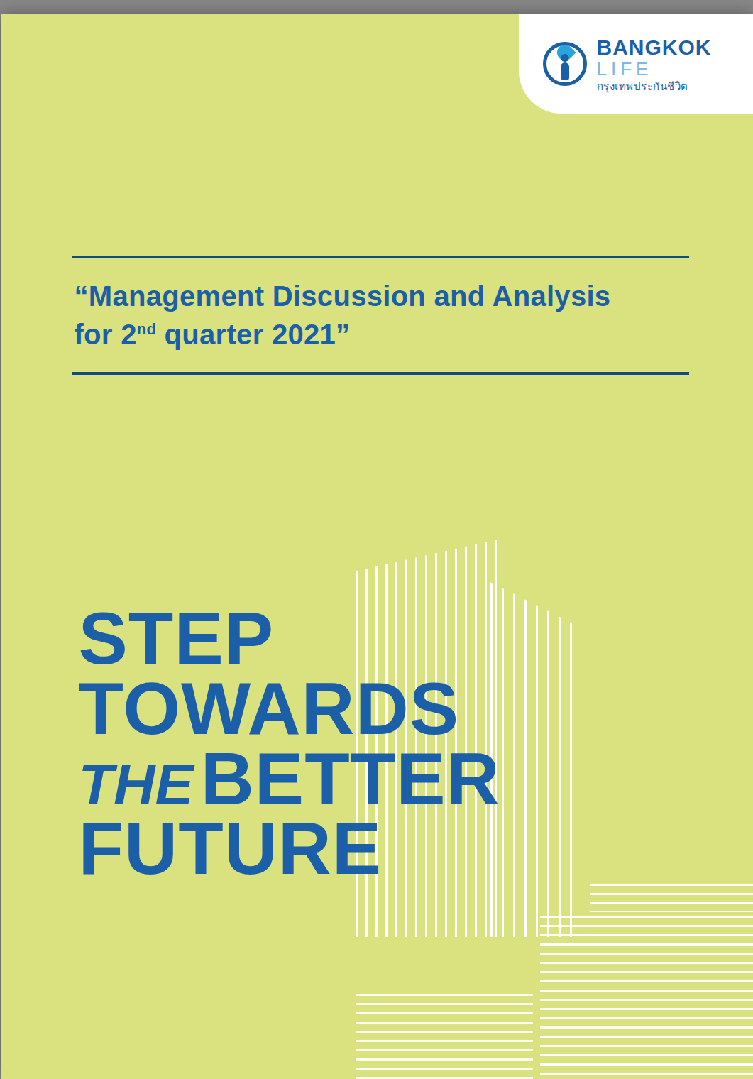BANGKOK
LIFE
กรุงเทพประกันชีวิต
“Management Discussion and Analysis
for 2nd quarter 2021”
STEP TOWARDS THEBETTER FUTURE